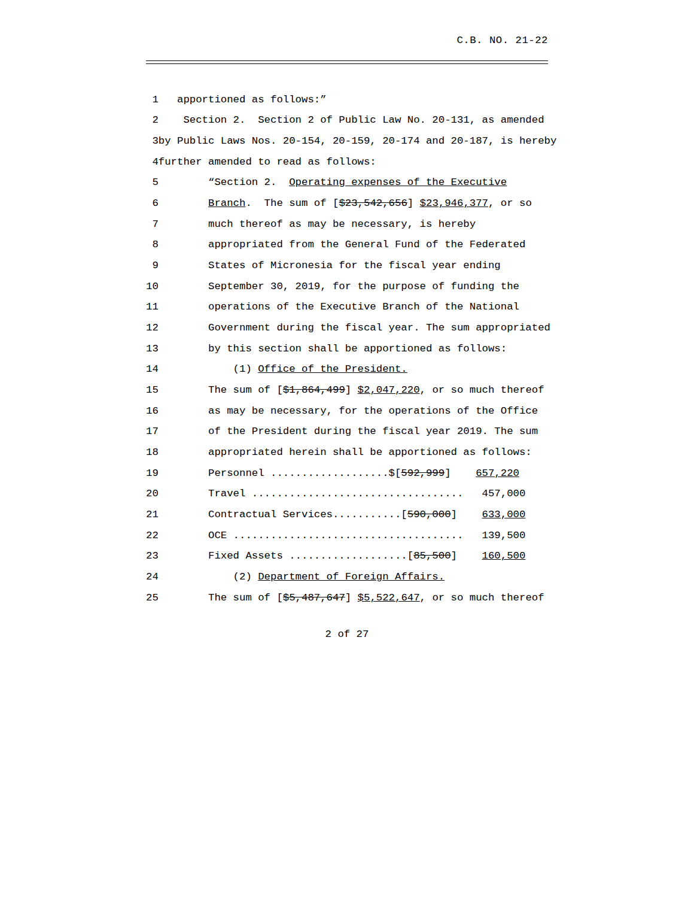C.B. NO. 21-22
| 1 | apportioned as follows:” |
| 2 | Section 2. Section 2 of Public Law No. 20-131, as amended |
| 3 | by Public Laws Nos. 20-154, 20-159, 20-174 and 20-187, is hereby |
| 4 | further amended to read as follows: |
| 5 | “Section 2. Operating expenses of the Executive |
| 6 | Branch . The sum of [ $23,542,656 ] $23,946,377 , or so |
| 7 | much thereof as may be necessary, is hereby |
| 8 | appropriated from the General Fund of the Federated |
| 9 | States of Micronesia for the fiscal year ending |
| 10 | September 30, 2019, for the purpose of funding the |
| 11 | operations of the Executive Branch of the National |
| 12 | Government during the fiscal year. The sum appropriated |
| 13 | by this section shall be apportioned as follows: |
| 14 | (1) Office of the President. |
| 15 | The sum of [ $1,864,499 ] $2,047,220 , or so much thereof |
| 16 | as may be necessary, for the operations of the Office |
| 17 | of the President during the fiscal year 2019. The sum |
| 18 | appropriated herein shall be apportioned as follows: |
| 19 | Personnel ...................$[ 592,999 ] 657,220 |
| 20 | Travel .................................. 457,000 |
| 21 | Contractual Services...........[ 590,000 ] 633,000 |
| 22 | OCE ..................................... 139,500 |
| 23 | Fixed Assets ...................[ 85,500 ] 160,500 |
| 24 | (2) Department of Foreign Affairs. |
| 25 | The sum of [ $5,487,647 ] $5,522,647 , or so much thereof |
2 of 27